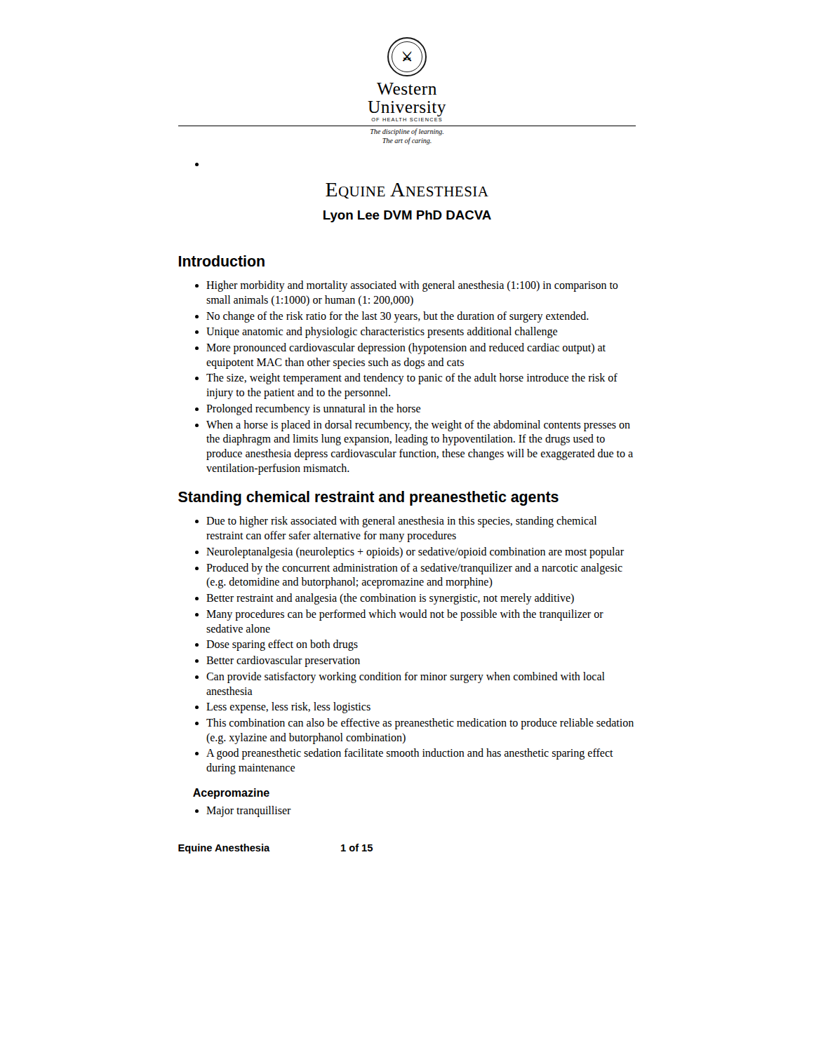⚔
Western
University
OF HEALTH SCIENCES
The discipline of learning.
The art of caring.
Equine Anesthesia
Lyon Lee DVM PhD DACVA
Introduction
Higher morbidity and mortality associated with general anesthesia (1:100) in comparison to small animals (1:1000) or human (1: 200,000)
No change of the risk ratio for the last 30 years, but the duration of surgery extended.
Unique anatomic and physiologic characteristics presents additional challenge
More pronounced cardiovascular depression (hypotension and reduced cardiac output) at equipotent MAC than other species such as dogs and cats
The size, weight temperament and tendency to panic of the adult horse introduce the risk of injury to the patient and to the personnel.
Prolonged recumbency is unnatural in the horse
When a horse is placed in dorsal recumbency, the weight of the abdominal contents presses on the diaphragm and limits lung expansion, leading to hypoventilation. If the drugs used to produce anesthesia depress cardiovascular function, these changes will be exaggerated due to a ventilation-perfusion mismatch.
Standing chemical restraint and preanesthetic agents
Due to higher risk associated with general anesthesia in this species, standing chemical restraint can offer safer alternative for many procedures
Neuroleptanalgesia (neuroleptics + opioids) or sedative/opioid combination are most popular
Produced by the concurrent administration of a sedative/tranquilizer and a narcotic analgesic (e.g. detomidine and butorphanol; acepromazine and morphine)
Better restraint and analgesia (the combination is synergistic, not merely additive)
Many procedures can be performed which would not be possible with the tranquilizer or sedative alone
Dose sparing effect on both drugs
Better cardiovascular preservation
Can provide satisfactory working condition for minor surgery when combined with local anesthesia
Less expense, less risk, less logistics
This combination can also be effective as preanesthetic medication to produce reliable sedation (e.g. xylazine and butorphanol combination)
A good preanesthetic sedation facilitate smooth induction and has anesthetic sparing effect during maintenance
Acepromazine
Major tranquilliser
Equine Anesthesia 1 of 15